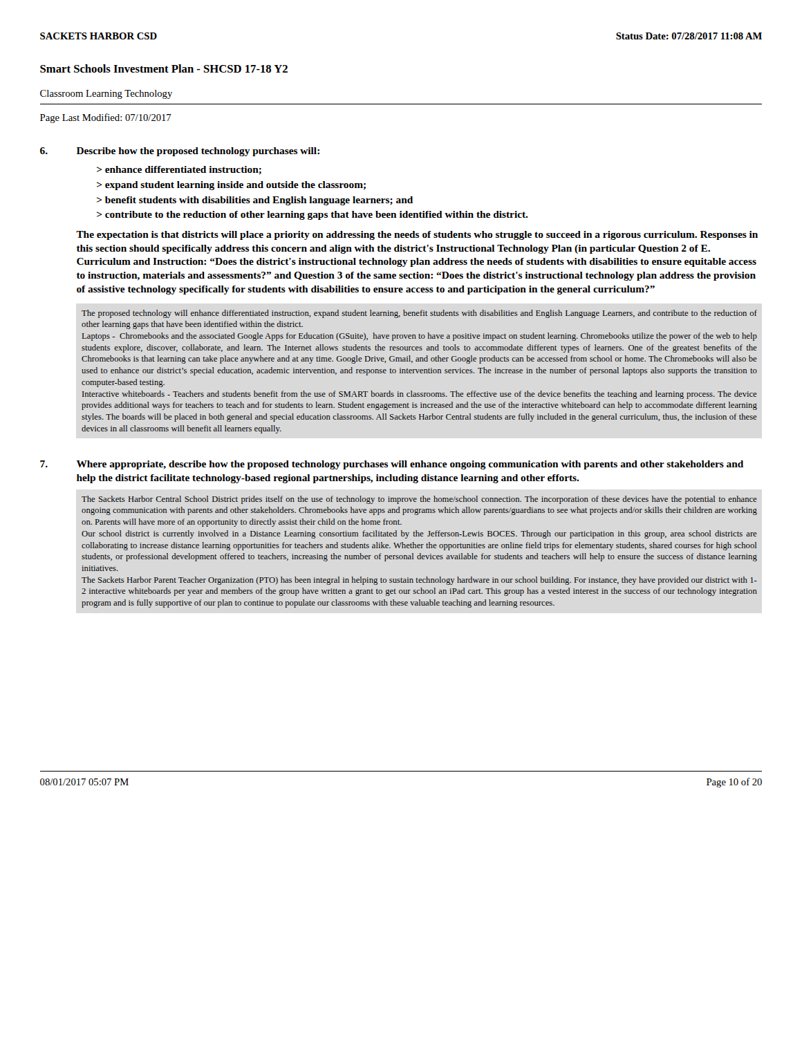SACKETS HARBOR CSD
Status Date: 07/28/2017 11:08 AM
Smart Schools Investment Plan - SHCSD 17-18 Y2
Classroom Learning Technology
Page Last Modified: 07/10/2017
6.
Describe how the proposed technology purchases will:
enhance differentiated instruction;
expand student learning inside and outside the classroom;
benefit students with disabilities and English language learners; and
contribute to the reduction of other learning gaps that have been identified within the district.
The expectation is that districts will place a priority on addressing the needs of students who struggle to succeed in a rigorous curriculum. Responses in this section should specifically address this concern and align with the district's Instructional Technology Plan (in particular Question 2 of E. Curriculum and Instruction: “Does the district's instructional technology plan address the needs of students with disabilities to ensure equitable access to instruction, materials and assessments?” and Question 3 of the same section: “Does the district's instructional technology plan address the provision of assistive technology specifically for students with disabilities to ensure access to and participation in the general curriculum?”
The proposed technology will enhance differentiated instruction, expand student learning, benefit students with disabilities and English Language Learners, and contribute to the reduction of other learning gaps that have been identified within the district.
Laptops - Chromebooks and the associated Google Apps for Education (GSuite), have proven to have a positive impact on student learning. Chromebooks utilize the power of the web to help students explore, discover, collaborate, and learn. The Internet allows students the resources and tools to accommodate different types of learners. One of the greatest benefits of the Chromebooks is that learning can take place anywhere and at any time. Google Drive, Gmail, and other Google products can be accessed from school or home. The Chromebooks will also be used to enhance our district’s special education, academic intervention, and response to intervention services. The increase in the number of personal laptops also supports the transition to computer-based testing.
Interactive whiteboards - Teachers and students benefit from the use of SMART boards in classrooms. The effective use of the device benefits the teaching and learning process. The device provides additional ways for teachers to teach and for students to learn. Student engagement is increased and the use of the interactive whiteboard can help to accommodate different learning styles. The boards will be placed in both general and special education classrooms. All Sackets Harbor Central students are fully included in the general curriculum, thus, the inclusion of these devices in all classrooms will benefit all learners equally.
7.
Where appropriate, describe how the proposed technology purchases will enhance ongoing communication with parents and other stakeholders and help the district facilitate technology-based regional partnerships, including distance learning and other efforts.
The Sackets Harbor Central School District prides itself on the use of technology to improve the home/school connection. The incorporation of these devices have the potential to enhance ongoing communication with parents and other stakeholders. Chromebooks have apps and programs which allow parents/guardians to see what projects and/or skills their children are working on. Parents will have more of an opportunity to directly assist their child on the home front.
Our school district is currently involved in a Distance Learning consortium facilitated by the Jefferson-Lewis BOCES. Through our participation in this group, area school districts are collaborating to increase distance learning opportunities for teachers and students alike. Whether the opportunities are online field trips for elementary students, shared courses for high school students, or professional development offered to teachers, increasing the number of personal devices available for students and teachers will help to ensure the success of distance learning initiatives.
The Sackets Harbor Parent Teacher Organization (PTO) has been integral in helping to sustain technology hardware in our school building. For instance, they have provided our district with 1-2 interactive whiteboards per year and members of the group have written a grant to get our school an iPad cart. This group has a vested interest in the success of our technology integration program and is fully supportive of our plan to continue to populate our classrooms with these valuable teaching and learning resources.
08/01/2017 05:07 PM
Page 10 of 20